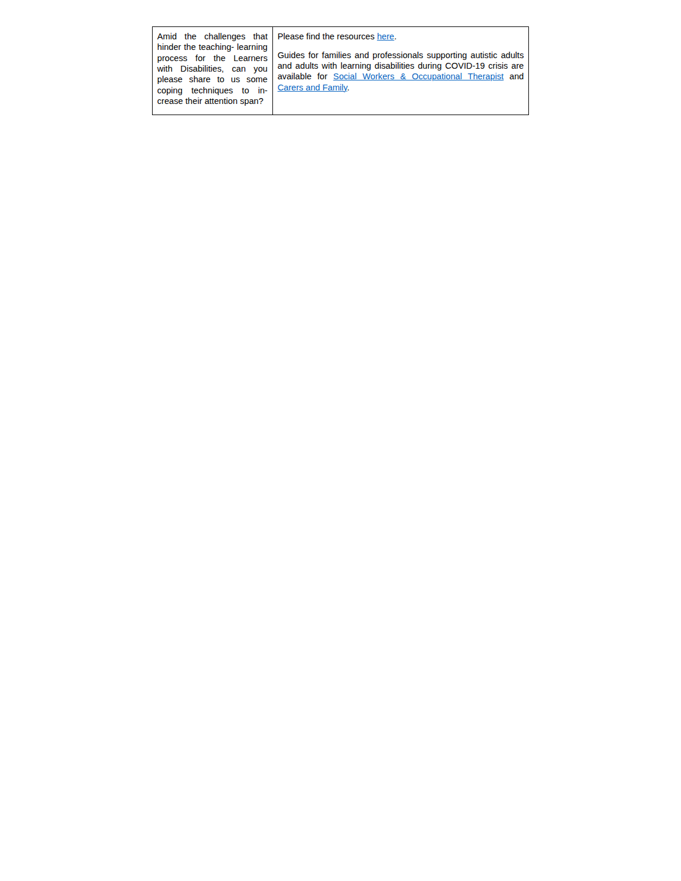| Amid the challenges that hinder the teaching- learning process for the Learners with Disabilities, can you please share to us some coping techniques to increase their attention span? | Please find the resources here . Guides for families and professionals supporting autistic adults and adults with learning disabilities during COVID-19 crisis are available for Social Workers & Occupational Therapist and Carers and Family . |